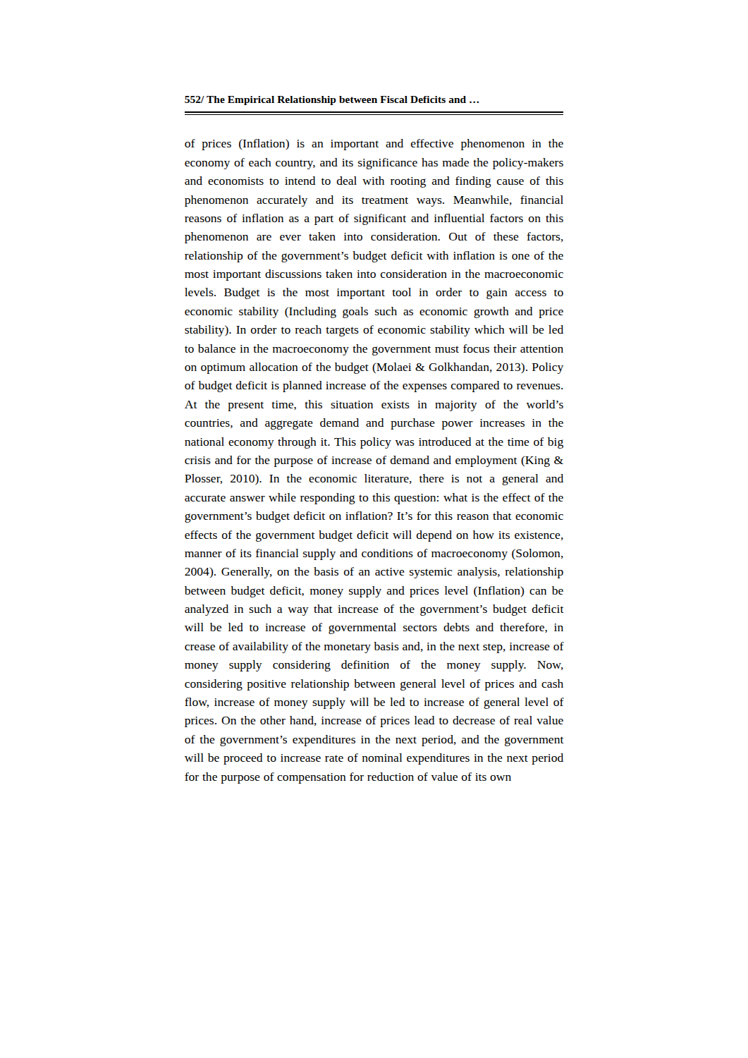552/ The Empirical Relationship between Fiscal Deficits and …
of prices (Inflation) is an important and effective phenomenon in the economy of each country, and its significance has made the policy-makers and economists to intend to deal with rooting and finding cause of this phenomenon accurately and its treatment ways. Meanwhile, financial reasons of inflation as a part of significant and influential factors on this phenomenon are ever taken into consideration. Out of these factors, relationship of the government’s budget deficit with inflation is one of the most important discussions taken into consideration in the macroeconomic levels. Budget is the most important tool in order to gain access to economic stability (Including goals such as economic growth and price stability). In order to reach targets of economic stability which will be led to balance in the macroeconomy the government must focus their attention on optimum allocation of the budget (Molaei & Golkhandan, 2013). Policy of budget deficit is planned increase of the expenses compared to revenues. At the present time, this situation exists in majority of the world’s countries, and aggregate demand and purchase power increases in the national economy through it. This policy was introduced at the time of big crisis and for the purpose of increase of demand and employment (King & Plosser, 2010). In the economic literature, there is not a general and accurate answer while responding to this question: what is the effect of the government’s budget deficit on inflation? It’s for this reason that economic effects of the government budget deficit will depend on how its existence, manner of its financial supply and conditions of macroeconomy (Solomon, 2004). Generally, on the basis of an active systemic analysis, relationship between budget deficit, money supply and prices level (Inflation) can be analyzed in such a way that increase of the government’s budget deficit will be led to increase of governmental sectors debts and therefore, in crease of availability of the monetary basis and, in the next step, increase of money supply considering definition of the money supply. Now, considering positive relationship between general level of prices and cash flow, increase of money supply will be led to increase of general level of prices. On the other hand, increase of prices lead to decrease of real value of the government’s expenditures in the next period, and the government will be proceed to increase rate of nominal expenditures in the next period for the purpose of compensation for reduction of value of its own